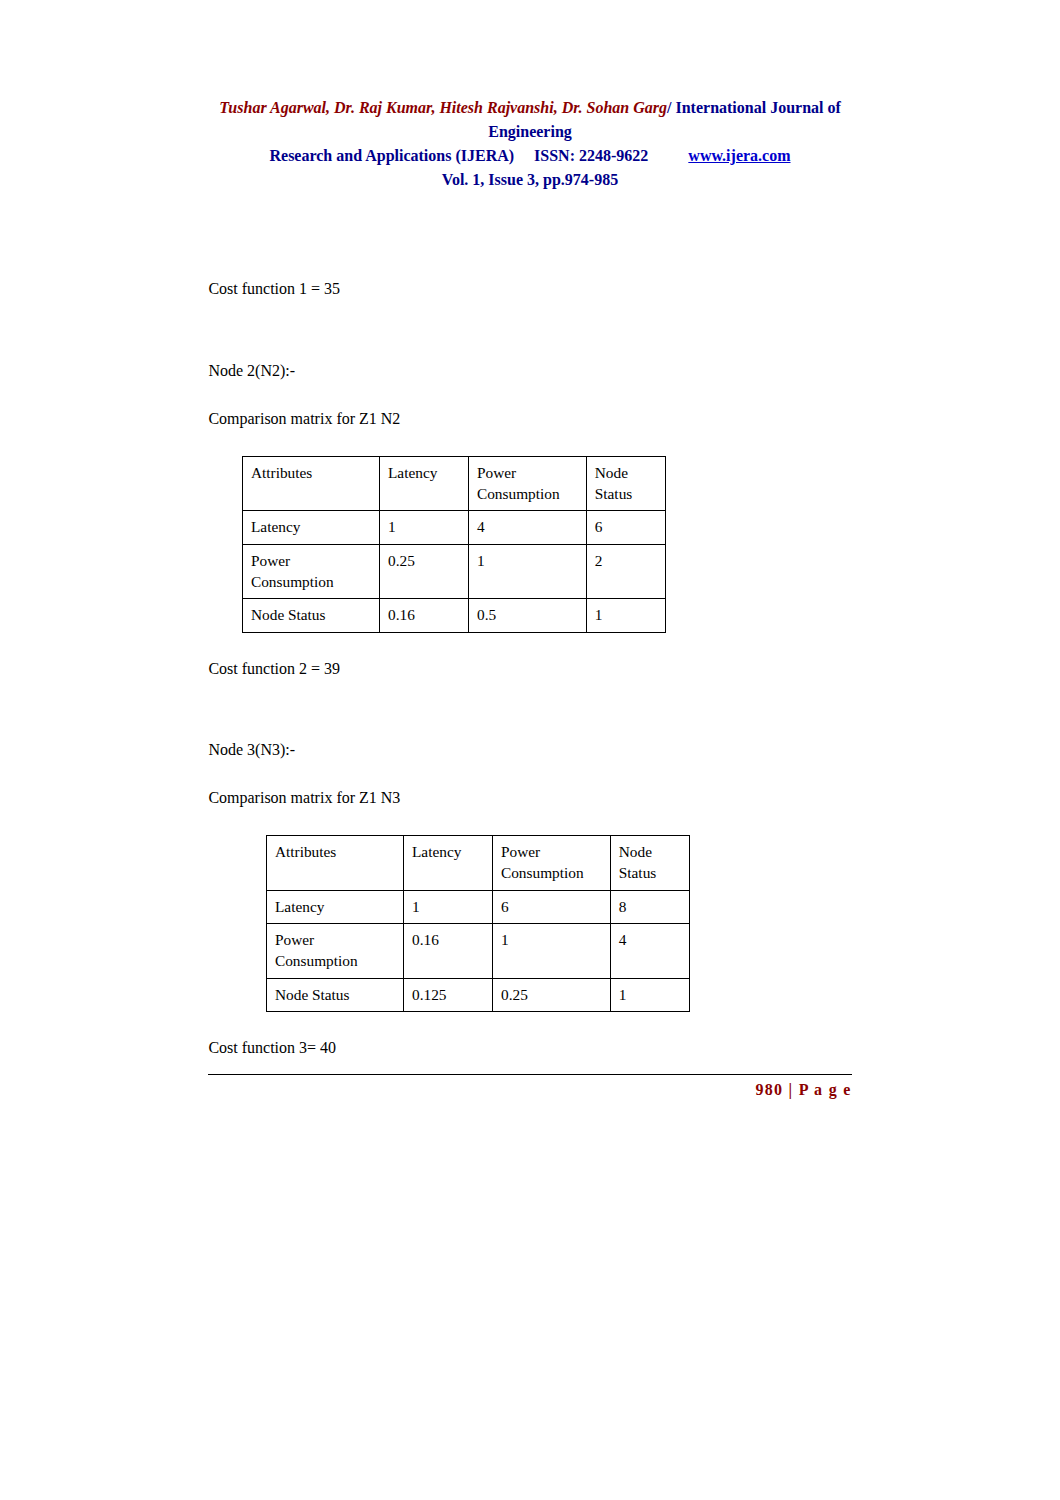Tushar Agarwal, Dr. Raj Kumar, Hitesh Rajvanshi, Dr. Sohan Garg/ International Journal of Engineering
Research and Applications (IJERA) ISSN: 2248-9622 www.ijera.com
Vol. 1, Issue 3, pp.974-985
Cost function 1 = 35
Node 2(N2):-
Comparison matrix for Z1 N2
| Attributes | Latency | Power Consumption | Node Status |
| Latency | 1 | 4 | 6 |
| Power Consumption | 0.25 | 1 | 2 |
| Node Status | 0.16 | 0.5 | 1 |
Cost function 2 = 39
Node 3(N3):-
Comparison matrix for Z1 N3
| Attributes | Latency | Power Consumption | Node Status |
| Latency | 1 | 6 | 8 |
| Power Consumption | 0.16 | 1 | 4 |
| Node Status | 0.125 | 0.25 | 1 |
Cost function 3= 40
980 | P a g e